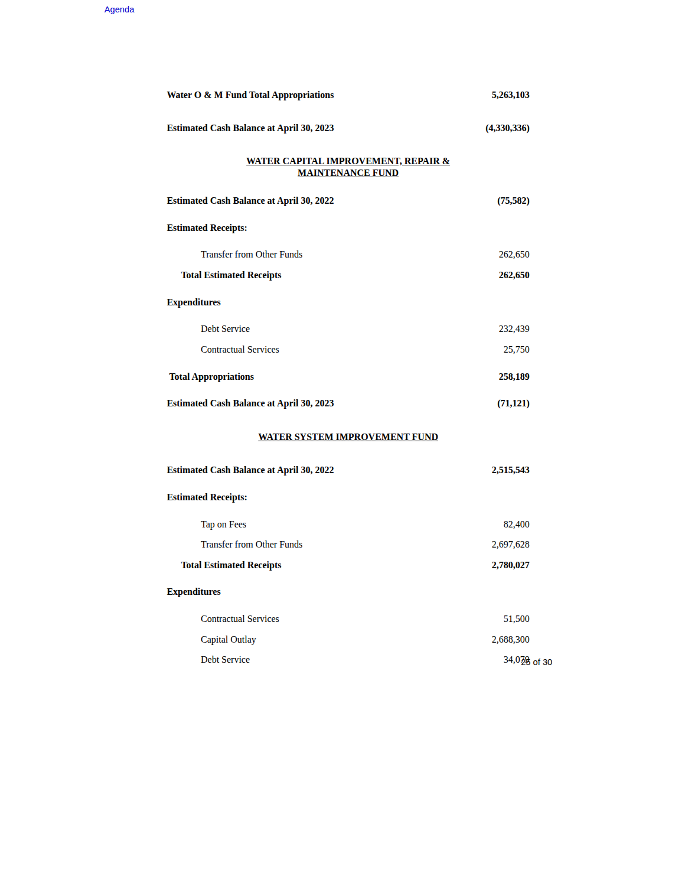Agenda
| Water O & M Fund Total Appropriations | 5,263,103 |
| Estimated Cash Balance at April 30, 2023 | (4,330,336) |
| WATER CAPITAL IMPROVEMENT, REPAIR & MAINTENANCE FUND |
| Estimated Cash Balance at April 30, 2022 | (75,582) |
| Estimated Receipts: | |
| Transfer from Other Funds | 262,650 |
| Total Estimated Receipts | 262,650 |
| Expenditures | |
| Debt Service | 232,439 |
| Contractual Services | 25,750 |
| Total Appropriations | 258,189 |
| Estimated Cash Balance at April 30, 2023 | (71,121) |
| WATER SYSTEM IMPROVEMENT FUND |
| Estimated Cash Balance at April 30, 2022 | 2,515,543 |
| Estimated Receipts: | |
| Tap on Fees | 82,400 |
| Transfer from Other Funds | 2,697,628 |
| Total Estimated Receipts | 2,780,027 |
| Expenditures | |
| Contractual Services | 51,500 |
| Capital Outlay | 2,688,300 |
| Debt Service | 34,079 |
25 of 30